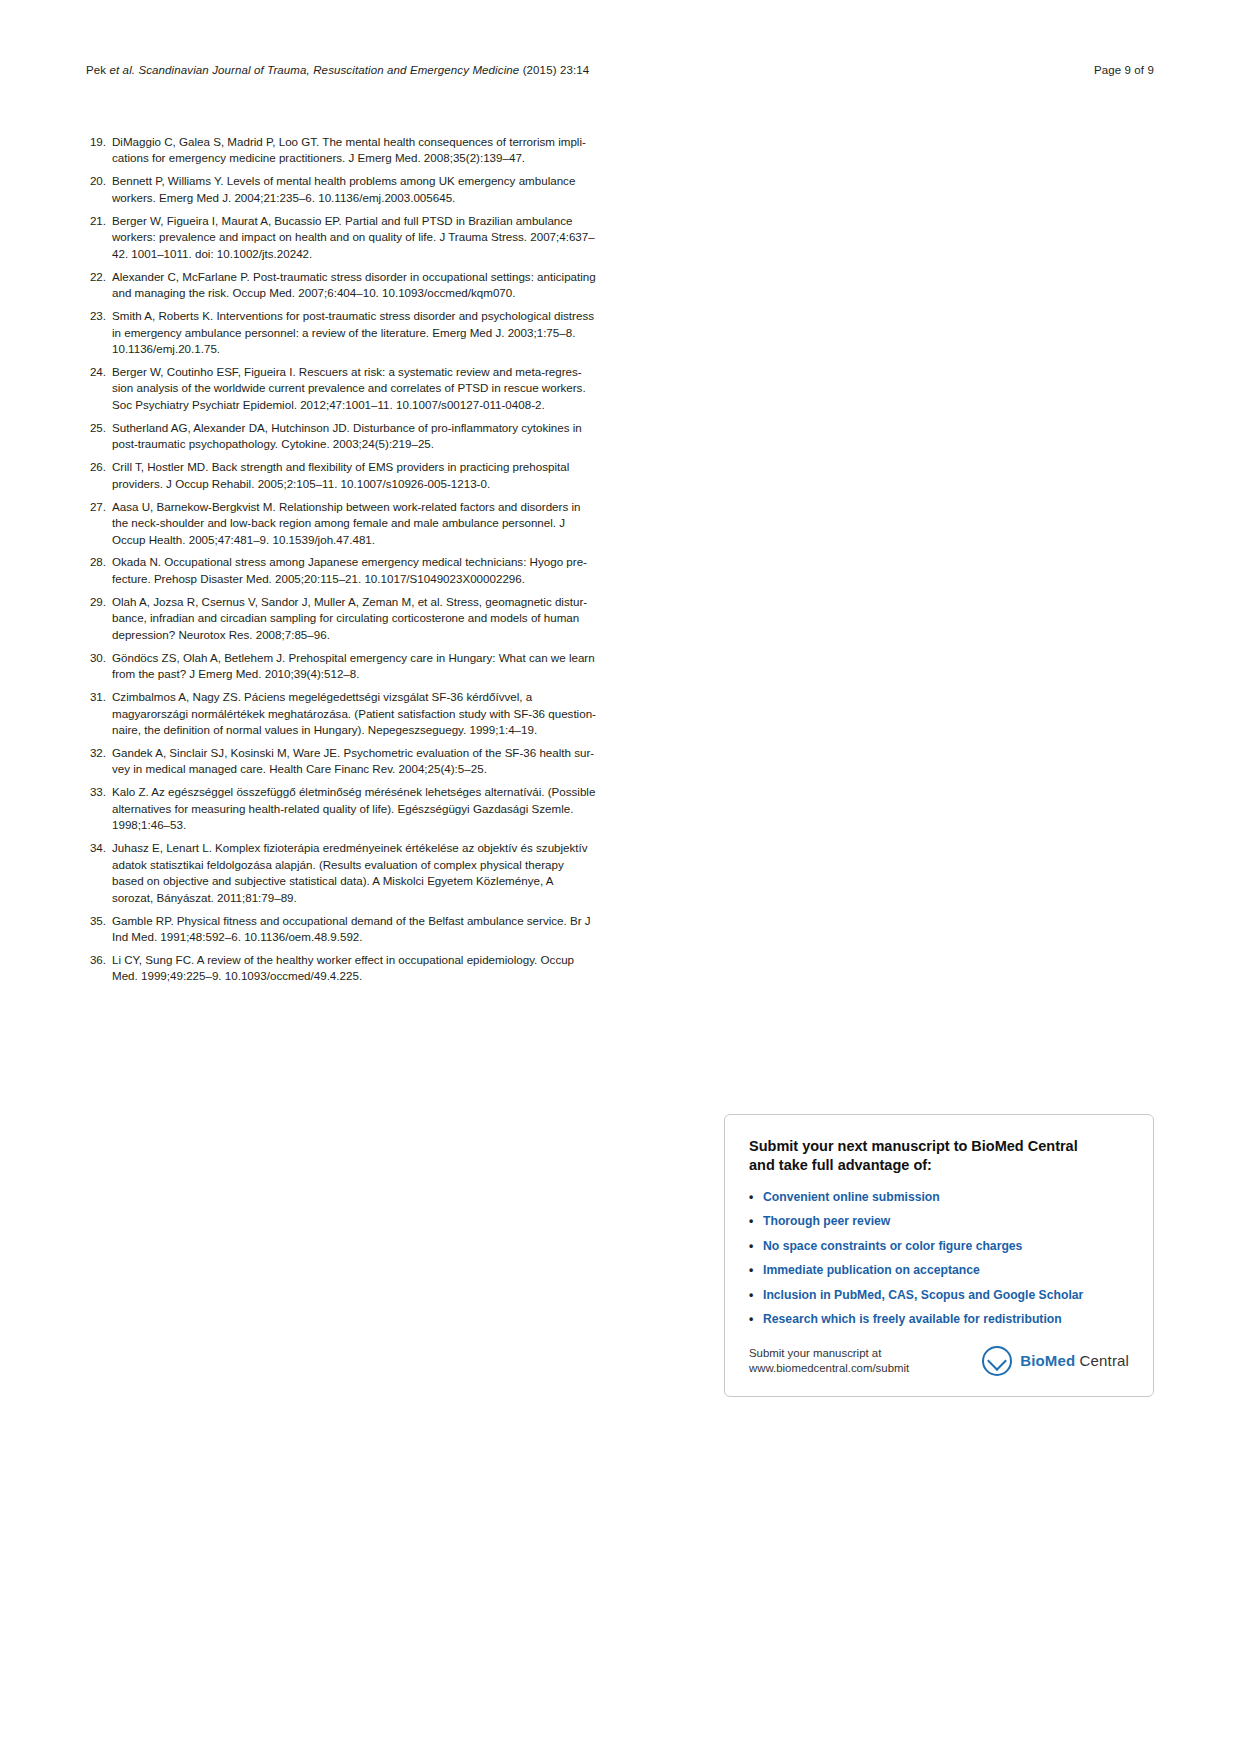Pek et al. Scandinavian Journal of Trauma, Resuscitation and Emergency Medicine (2015) 23:14
Page 9 of 9
19. DiMaggio C, Galea S, Madrid P, Loo GT. The mental health consequences of terrorism implications for emergency medicine practitioners. J Emerg Med. 2008;35(2):139–47.
20. Bennett P, Williams Y. Levels of mental health problems among UK emergency ambulance workers. Emerg Med J. 2004;21:235–6. 10.1136/emj.2003.005645.
21. Berger W, Figueira I, Maurat A, Bucassio EP. Partial and full PTSD in Brazilian ambulance workers: prevalence and impact on health and on quality of life. J Trauma Stress. 2007;4:637–42. 1001–1011. doi: 10.1002/jts.20242.
22. Alexander C, McFarlane P. Post-traumatic stress disorder in occupational settings: anticipating and managing the risk. Occup Med. 2007;6:404–10. 10.1093/occmed/kqm070.
23. Smith A, Roberts K. Interventions for post-traumatic stress disorder and psychological distress in emergency ambulance personnel: a review of the literature. Emerg Med J. 2003;1:75–8. 10.1136/emj.20.1.75.
24. Berger W, Coutinho ESF, Figueira I. Rescuers at risk: a systematic review and meta-regression analysis of the worldwide current prevalence and correlates of PTSD in rescue workers. Soc Psychiatry Psychiatr Epidemiol. 2012;47:1001–11. 10.1007/s00127-011-0408-2.
25. Sutherland AG, Alexander DA, Hutchinson JD. Disturbance of pro-inflammatory cytokines in post-traumatic psychopathology. Cytokine. 2003;24(5):219–25.
26. Crill T, Hostler MD. Back strength and flexibility of EMS providers in practicing prehospital providers. J Occup Rehabil. 2005;2:105–11. 10.1007/s10926-005-1213-0.
27. Aasa U, Barnekow-Bergkvist M. Relationship between work-related factors and disorders in the neck-shoulder and low-back region among female and male ambulance personnel. J Occup Health. 2005;47:481–9. 10.1539/joh.47.481.
28. Okada N. Occupational stress among Japanese emergency medical technicians: Hyogo prefecture. Prehosp Disaster Med. 2005;20:115–21. 10.1017/S1049023X00002296.
29. Olah A, Jozsa R, Csernus V, Sandor J, Muller A, Zeman M, et al. Stress, geomagnetic disturbance, infradian and circadian sampling for circulating corticosterone and models of human depression? Neurotox Res. 2008;7:85–96.
30. Göndöcs ZS, Olah A, Betlehem J. Prehospital emergency care in Hungary: What can we learn from the past? J Emerg Med. 2010;39(4):512–8.
31. Czimbalmos A, Nagy ZS. Páciens megelégedettségi vizsgálat SF-36 kérdőívvel, a magyarországi normálértékek meghatározása. (Patient satisfaction study with SF-36 questionnaire, the definition of normal values in Hungary). Nepegeszseguegy. 1999;1:4–19.
32. Gandek A, Sinclair SJ, Kosinski M, Ware JE. Psychometric evaluation of the SF-36 health survey in medical managed care. Health Care Financ Rev. 2004;25(4):5–25.
33. Kalo Z. Az egészséggel összefüggő életminőség mérésének lehetséges alternatívái. (Possible alternatives for measuring health-related quality of life). Egészségügyi Gazdasági Szemle. 1998;1:46–53.
34. Juhasz E, Lenart L. Komplex fizioterápia eredményeinek értékelése az objektív és szubjektív adatok statisztikai feldolgozása alapján. (Results evaluation of complex physical therapy based on objective and subjective statistical data). A Miskolci Egyetem Közleménye, A sorozat, Bányászat. 2011;81:79–89.
35. Gamble RP. Physical fitness and occupational demand of the Belfast ambulance service. Br J Ind Med. 1991;48:592–6. 10.1136/oem.48.9.592.
36. Li CY, Sung FC. A review of the healthy worker effect in occupational epidemiology. Occup Med. 1999;49:225–9. 10.1093/occmed/49.4.225.
Submit your next manuscript to BioMed Central
and take full advantage of:
Convenient online submission
Thorough peer review
No space constraints or color figure charges
Immediate publication on acceptance
Inclusion in PubMed, CAS, Scopus and Google Scholar
Research which is freely available for redistribution
Submit your manuscript at
www.biomedcentral.com/submit
BioMed Central